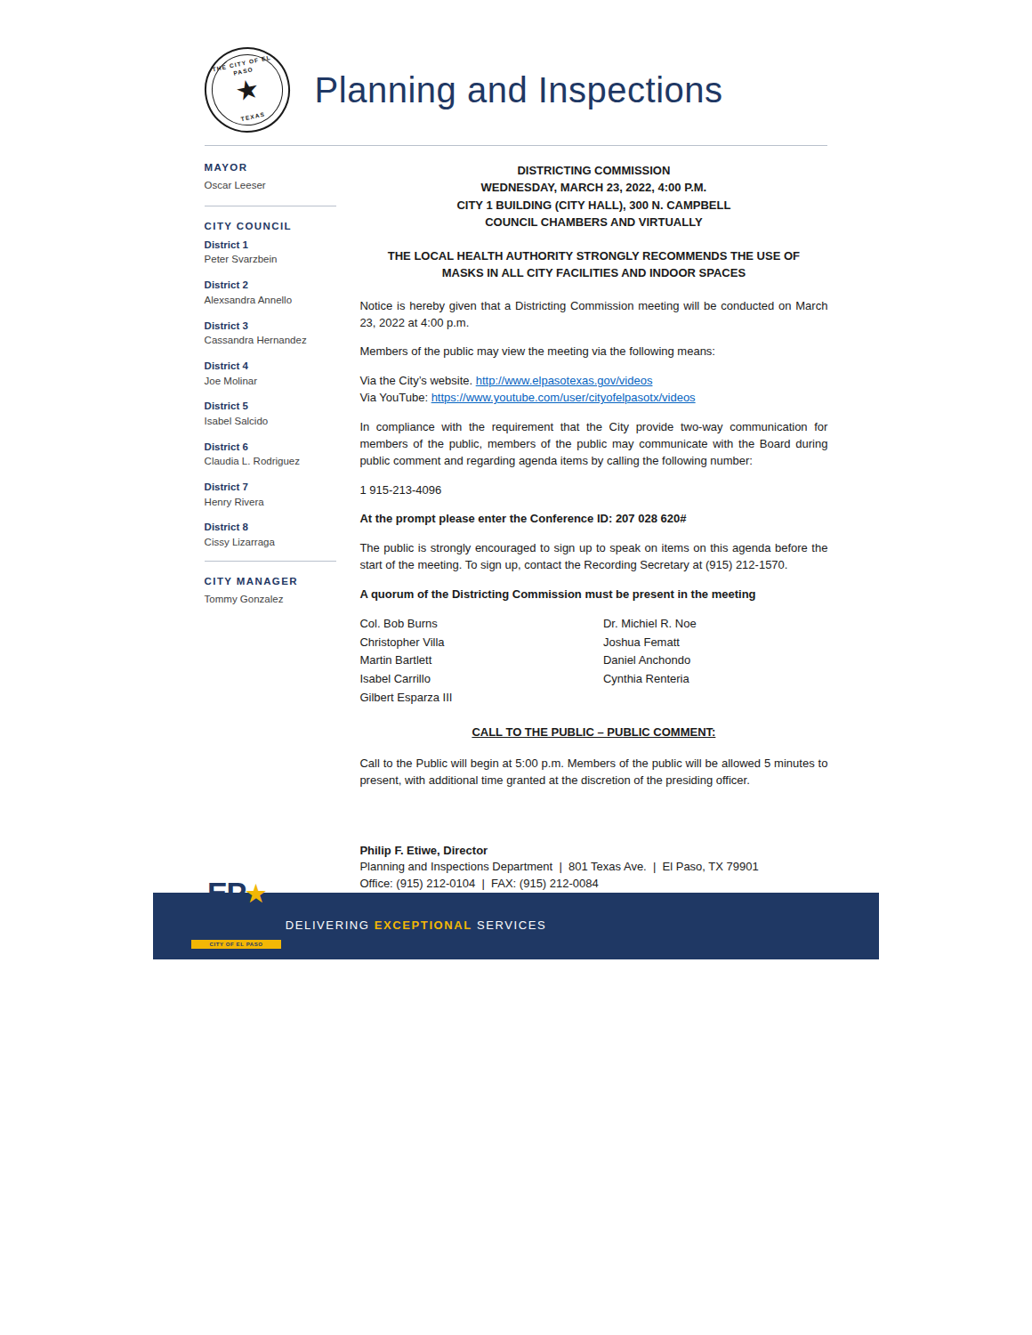The City of El Paso ★ Texas
Planning and Inspections
Mayor
Oscar Leeser
City Council
District 1 Peter Svarzbein
District 2 Alexsandra Annello
District 3 Cassandra Hernandez
District 4 Joe Molinar
District 5 Isabel Salcido
District 6 Claudia L. Rodriguez
District 7 Henry Rivera
District 8 Cissy Lizarraga
City Manager
Tommy Gonzalez
DISTRICTING COMMISSION
WEDNESDAY, MARCH 23, 2022, 4:00 P.M.
CITY 1 BUILDING (CITY HALL), 300 N. CAMPBELL
COUNCIL CHAMBERS AND VIRTUALLY
THE LOCAL HEALTH AUTHORITY STRONGLY RECOMMENDS THE USE OF
MASKS IN ALL CITY FACILITIES AND INDOOR SPACES
Notice is hereby given that a Districting Commission meeting will be conducted on March 23, 2022 at 4:00 p.m.
Members of the public may view the meeting via the following means:
Via the City’s website. http://www.elpasotexas.gov/videos
Via YouTube: https://www.youtube.com/user/cityofelpasotx/videos
In compliance with the requirement that the City provide two-way communication for members of the public, members of the public may communicate with the Board during public comment and regarding agenda items by calling the following number:
1 915-213-4096
At the prompt please enter the Conference ID: 207 028 620#
The public is strongly encouraged to sign up to speak on items on this agenda before the start of the meeting. To sign up, contact the Recording Secretary at (915) 212-1570.
A quorum of the Districting Commission must be present in the meeting
Col. Bob Burns
Christopher Villa
Martin Bartlett
Isabel Carrillo
Gilbert Esparza III
Dr. Michiel R. Noe
Joshua Fematt
Daniel Anchondo
Cynthia Renteria
CALL TO THE PUBLIC – PUBLIC COMMENT:
Call to the Public will begin at 5:00 p.m. Members of the public will be allowed 5 minutes to present, with additional time granted at the discretion of the presiding officer.
Philip F. Etiwe, Director
Planning and Inspections Department | 801 Texas Ave. | El Paso, TX 79901
Office: (915) 212-0104 | FAX: (915) 212-0084
DELIVERING EXCEPTIONAL SERVICES
EP★
TX
CITY OF EL PASO